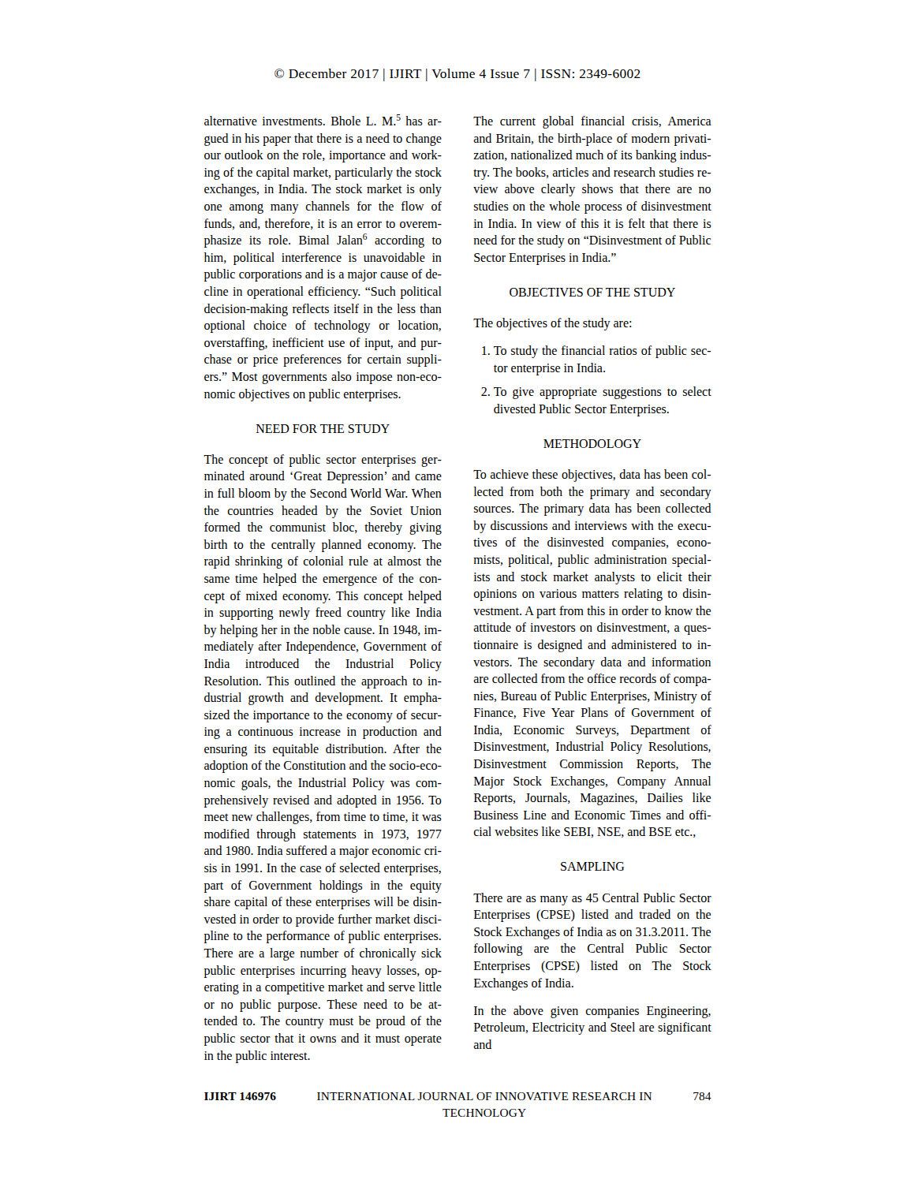© December 2017 | IJIRT | Volume 4 Issue 7 | ISSN: 2349-6002
alternative investments. Bhole L. M.5 has argued in his paper that there is a need to change our outlook on the role, importance and working of the capital market, particularly the stock exchanges, in India. The stock market is only one among many channels for the flow of funds, and, therefore, it is an error to overemphasize its role. Bimal Jalan6 according to him, political interference is unavoidable in public corporations and is a major cause of decline in operational efficiency. “Such political decision-making reflects itself in the less than optional choice of technology or location, overstaffing, inefficient use of input, and purchase or price preferences for certain suppliers.” Most governments also impose non-economic objectives on public enterprises.
NEED FOR THE STUDY
The concept of public sector enterprises germinated around ‘Great Depression’ and came in full bloom by the Second World War. When the countries headed by the Soviet Union formed the communist bloc, thereby giving birth to the centrally planned economy. The rapid shrinking of colonial rule at almost the same time helped the emergence of the concept of mixed economy. This concept helped in supporting newly freed country like India by helping her in the noble cause. In 1948, immediately after Independence, Government of India introduced the Industrial Policy Resolution. This outlined the approach to industrial growth and development. It emphasized the importance to the economy of securing a continuous increase in production and ensuring its equitable distribution. After the adoption of the Constitution and the socio-economic goals, the Industrial Policy was comprehensively revised and adopted in 1956. To meet new challenges, from time to time, it was modified through statements in 1973, 1977 and 1980. India suffered a major economic crisis in 1991. In the case of selected enterprises, part of Government holdings in the equity share capital of these enterprises will be disinvested in order to provide further market discipline to the performance of public enterprises. There are a large number of chronically sick public enterprises incurring heavy losses, operating in a competitive market and serve little or no public purpose. These need to be attended to. The country must be proud of the public sector that it owns and it must operate in the public interest.
The current global financial crisis, America and Britain, the birth-place of modern privatization, nationalized much of its banking industry. The books, articles and research studies review above clearly shows that there are no studies on the whole process of disinvestment in India. In view of this it is felt that there is need for the study on “Disinvestment of Public Sector Enterprises in India.”
OBJECTIVES OF THE STUDY
The objectives of the study are:
To study the financial ratios of public sector enterprise in India.
To give appropriate suggestions to select divested Public Sector Enterprises.
METHODOLOGY
To achieve these objectives, data has been collected from both the primary and secondary sources. The primary data has been collected by discussions and interviews with the executives of the disinvested companies, economists, political, public administration specialists and stock market analysts to elicit their opinions on various matters relating to disinvestment. A part from this in order to know the attitude of investors on disinvestment, a questionnaire is designed and administered to investors. The secondary data and information are collected from the office records of companies, Bureau of Public Enterprises, Ministry of Finance, Five Year Plans of Government of India, Economic Surveys, Department of Disinvestment, Industrial Policy Resolutions, Disinvestment Commission Reports, The Major Stock Exchanges, Company Annual Reports, Journals, Magazines, Dailies like Business Line and Economic Times and official websites like SEBI, NSE, and BSE etc.,
SAMPLING
There are as many as 45 Central Public Sector Enterprises (CPSE) listed and traded on the Stock Exchanges of India as on 31.3.2011. The following are the Central Public Sector Enterprises (CPSE) listed on The Stock Exchanges of India.
In the above given companies Engineering, Petroleum, Electricity and Steel are significant and
IJIRT 146976 INTERNATIONAL JOURNAL OF INNOVATIVE RESEARCH IN TECHNOLOGY 784